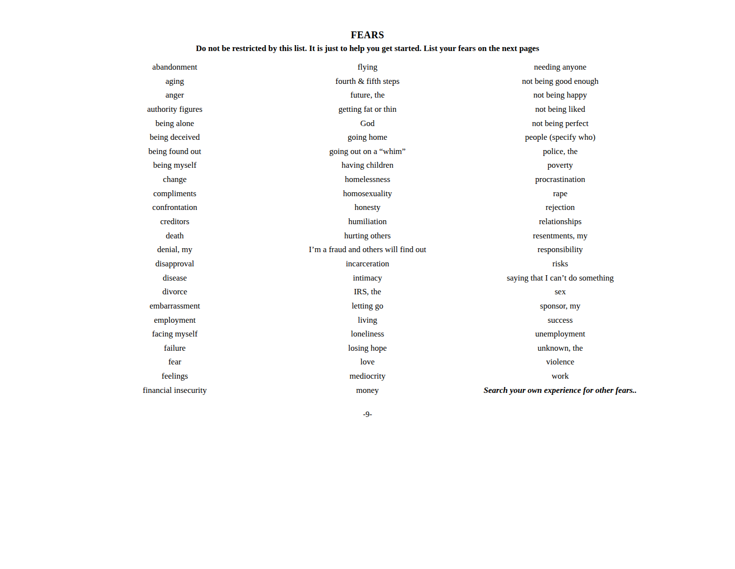FEARS
Do not be restricted by this list. It is just to help you get started. List your fears on the next pages
| abandonment | flying | needing anyone |
| aging | fourth & fifth steps | not being good enough |
| anger | future, the | not being happy |
| authority figures | getting fat or thin | not being liked |
| being alone | God | not being perfect |
| being deceived | going home | people (specify who) |
| being found out | going out on a “whim” | police, the |
| being myself | having children | poverty |
| change | homelessness | procrastination |
| compliments | homosexuality | rape |
| confrontation | honesty | rejection |
| creditors | humiliation | relationships |
| death | hurting others | resentments, my |
| denial, my | I’m a fraud and others will find out | responsibility |
| disapproval | incarceration | risks |
| disease | intimacy | saying that I can’t do something |
| divorce | IRS, the | sex |
| embarrassment | letting go | sponsor, my |
| employment | living | success |
| facing myself | loneliness | unemployment |
| failure | losing hope | unknown, the |
| fear | love | violence |
| feelings | mediocrity | work |
| financial insecurity | money | Search your own experience for other fears.. |
-9-